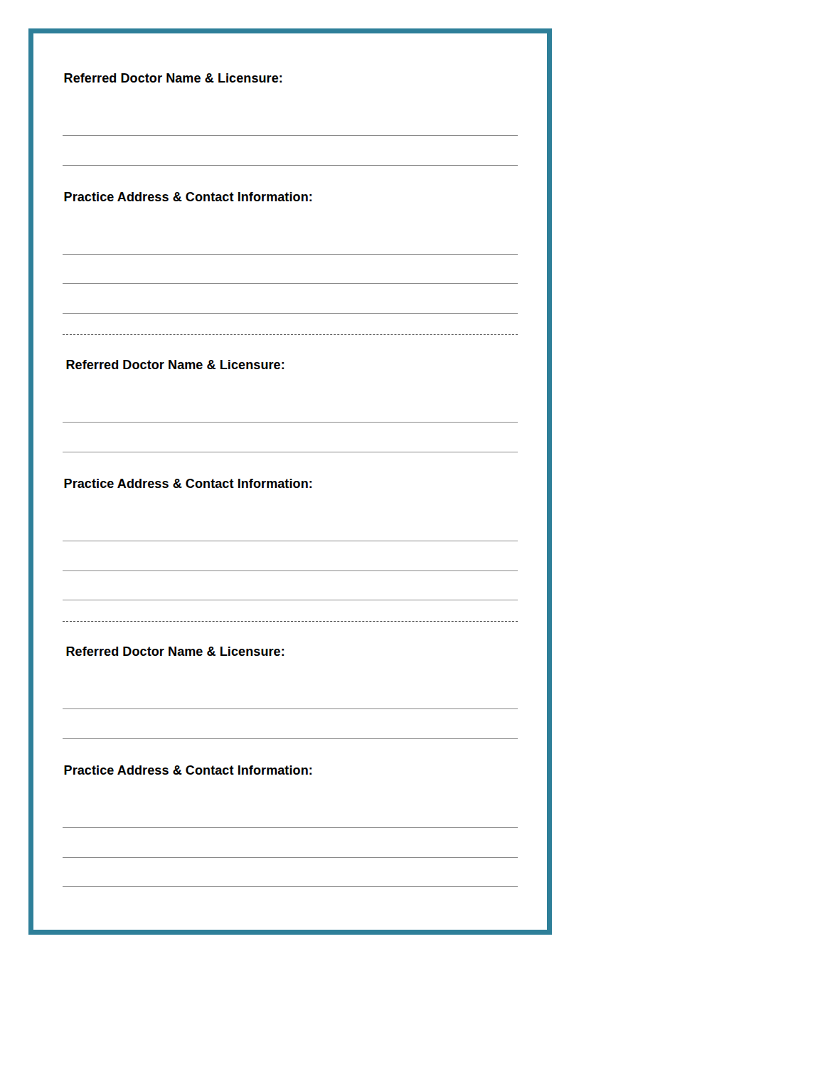Referred Doctor Name & Licensure:
Practice Address & Contact Information:
Referred Doctor Name & Licensure:
Practice Address & Contact Information:
Referred Doctor Name & Licensure:
Practice Address & Contact Information: